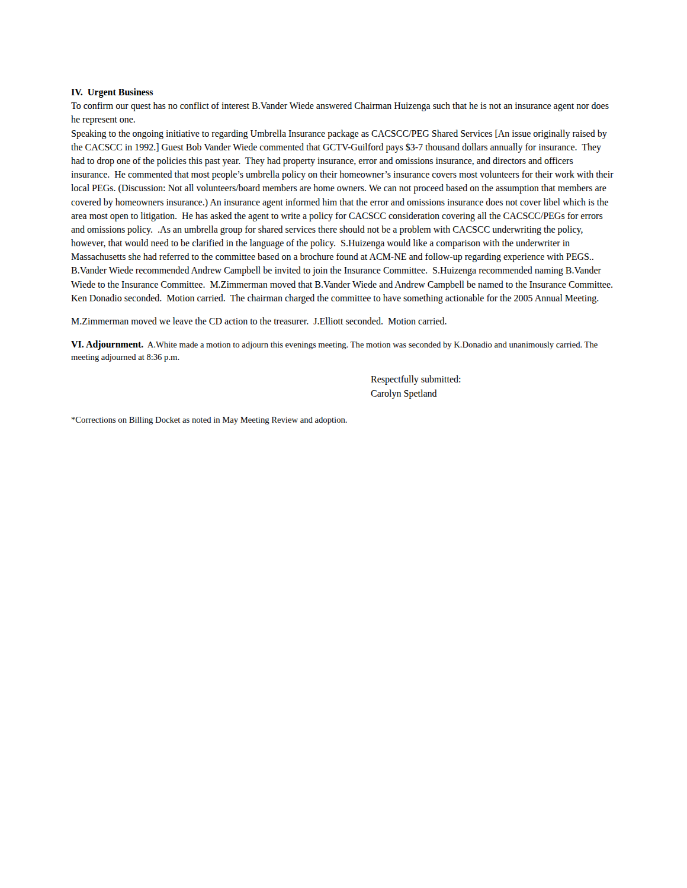IV. Urgent Business
To confirm our quest has no conflict of interest B.Vander Wiede answered Chairman Huizenga such that he is not an insurance agent nor does he represent one.
Speaking to the ongoing initiative to regarding Umbrella Insurance package as CACSCC/PEG Shared Services [An issue originally raised by the CACSCC in 1992.] Guest Bob Vander Wiede commented that GCTV-Guilford pays $3-7 thousand dollars annually for insurance. They had to drop one of the policies this past year. They had property insurance, error and omissions insurance, and directors and officers insurance. He commented that most people’s umbrella policy on their homeowner’s insurance covers most volunteers for their work with their local PEGs. (Discussion: Not all volunteers/board members are home owners. We can not proceed based on the assumption that members are covered by homeowners insurance.) An insurance agent informed him that the error and omissions insurance does not cover libel which is the area most open to litigation. He has asked the agent to write a policy for CACSCC consideration covering all the CACSCC/PEGs for errors and omissions policy. .As an umbrella group for shared services there should not be a problem with CACSCC underwriting the policy, however, that would need to be clarified in the language of the policy. S.Huizenga would like a comparison with the underwriter in Massachusetts she had referred to the committee based on a brochure found at ACM-NE and follow-up regarding experience with PEGS.. B.Vander Wiede recommended Andrew Campbell be invited to join the Insurance Committee. S.Huizenga recommended naming B.Vander Wiede to the Insurance Committee. M.Zimmerman moved that B.Vander Wiede and Andrew Campbell be named to the Insurance Committee. Ken Donadio seconded. Motion carried. The chairman charged the committee to have something actionable for the 2005 Annual Meeting.
M.Zimmerman moved we leave the CD action to the treasurer. J.Elliott seconded. Motion carried.
VI. Adjournment. A.White made a motion to adjourn this evenings meeting. The motion was seconded by K.Donadio and unanimously carried. The meeting adjourned at 8:36 p.m.
Respectfully submitted:
Carolyn Spetland
*Corrections on Billing Docket as noted in May Meeting Review and adoption.